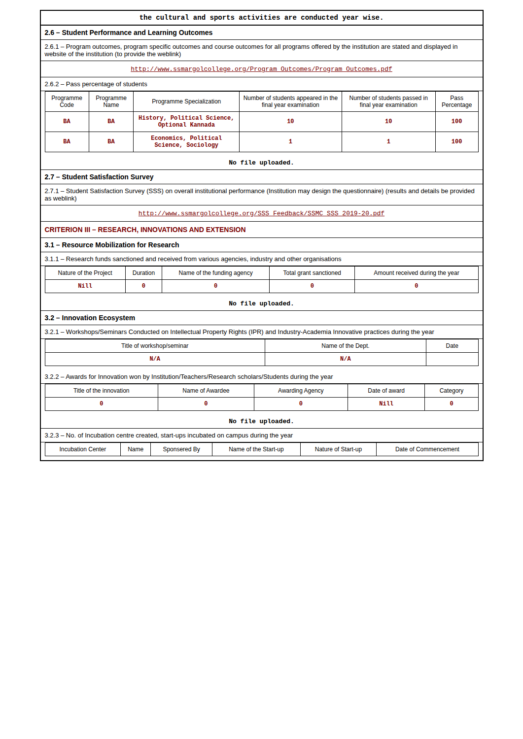the cultural and sports activities are conducted year wise.
2.6 – Student Performance and Learning Outcomes
2.6.1 – Program outcomes, program specific outcomes and course outcomes for all programs offered by the institution are stated and displayed in website of the institution (to provide the weblink)
http://www.ssmargolcollege.org/Program_Outcomes/Program_Outcomes.pdf
2.6.2 – Pass percentage of students
| Programme Code | Programme Name | Programme Specialization | Number of students appeared in the final year examination | Number of students passed in final year examination | Pass Percentage |
| --- | --- | --- | --- | --- | --- |
| BA | BA | History, Political Science, Optional Kannada | 10 | 10 | 100 |
| BA | BA | Economics, Political Science, Sociology | 1 | 1 | 100 |
No file uploaded.
2.7 – Student Satisfaction Survey
2.7.1 – Student Satisfaction Survey (SSS) on overall institutional performance (Institution may design the questionnaire) (results and details be provided as weblink)
http://www.ssmargolcollege.org/SSS_Feedback/SSMC_SSS_2019-20.pdf
CRITERION III – RESEARCH, INNOVATIONS AND EXTENSION
3.1 – Resource Mobilization for Research
3.1.1 – Research funds sanctioned and received from various agencies, industry and other organisations
| Nature of the Project | Duration | Name of the funding agency | Total grant sanctioned | Amount received during the year |
| --- | --- | --- | --- | --- |
| Nill | 0 | 0 | 0 | 0 |
No file uploaded.
3.2 – Innovation Ecosystem
3.2.1 – Workshops/Seminars Conducted on Intellectual Property Rights (IPR) and Industry-Academia Innovative practices during the year
| Title of workshop/seminar | Name of the Dept. | Date |
| --- | --- | --- |
| N/A | N/A | |
3.2.2 – Awards for Innovation won by Institution/Teachers/Research scholars/Students during the year
| Title of the innovation | Name of Awardee | Awarding Agency | Date of award | Category |
| --- | --- | --- | --- | --- |
| 0 | 0 | 0 | Nill | 0 |
No file uploaded.
3.2.3 – No. of Incubation centre created, start-ups incubated on campus during the year
| Incubation Center | Name | Sponsered By | Name of the Start-up | Nature of Start-up | Date of Commencement |
| --- | --- | --- | --- | --- | --- |